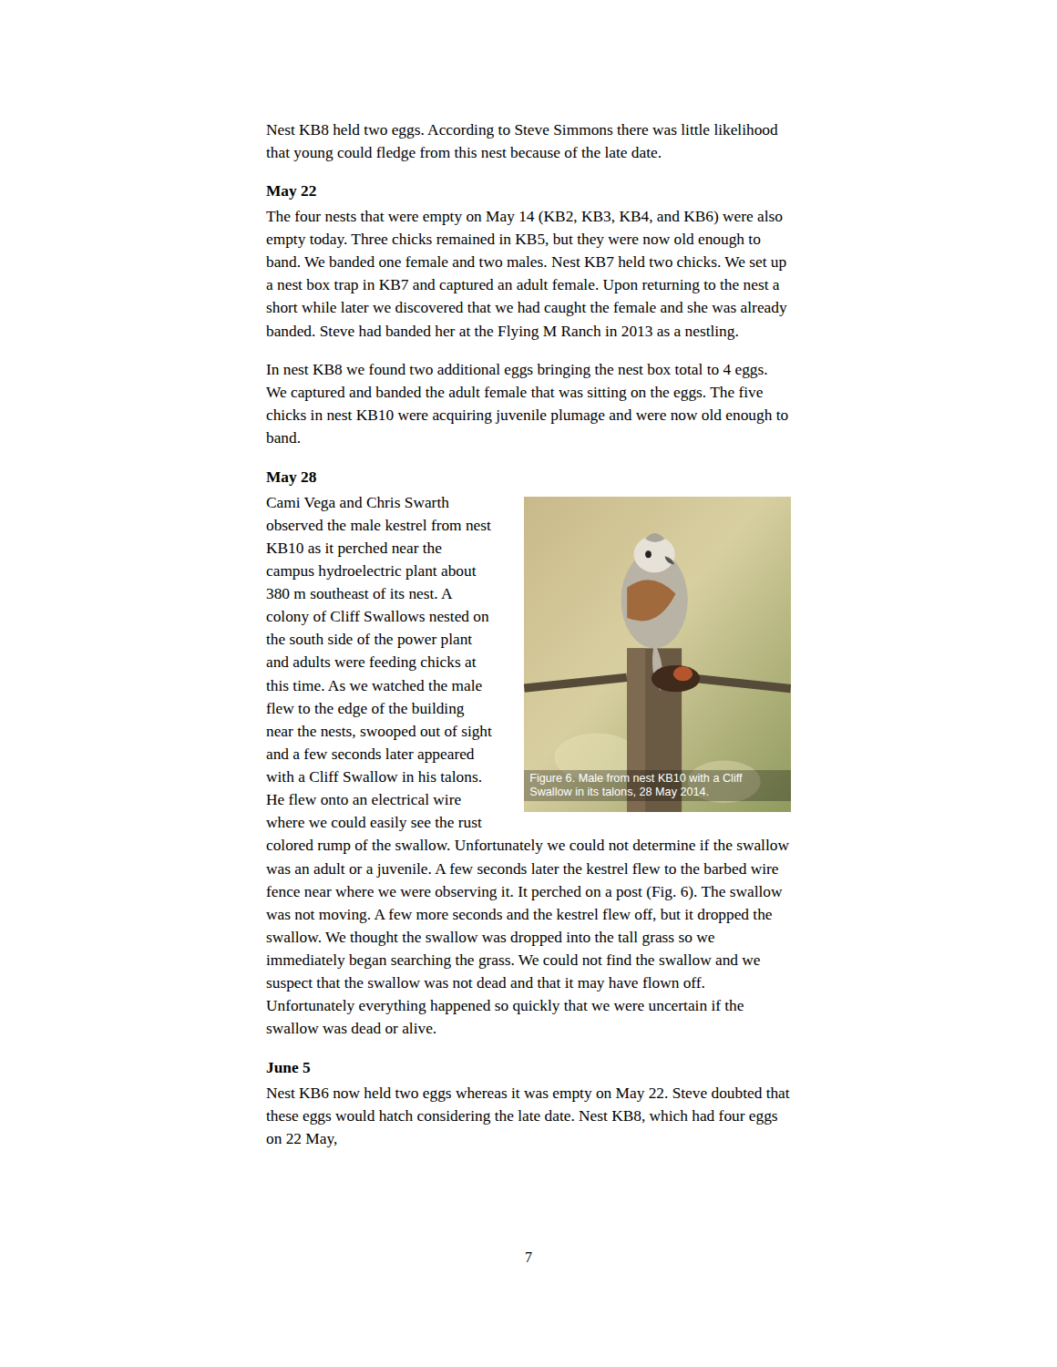Nest KB8 held two eggs. According to Steve Simmons there was little likelihood that young could fledge from this nest because of the late date.
May 22
The four nests that were empty on May 14 (KB2, KB3, KB4, and KB6) were also empty today. Three chicks remained in KB5, but they were now old enough to band. We banded one female and two males. Nest KB7 held two chicks. We set up a nest box trap in KB7 and captured an adult female. Upon returning to the nest a short while later we discovered that we had caught the female and she was already banded. Steve had banded her at the Flying M Ranch in 2013 as a nestling.
In nest KB8 we found two additional eggs bringing the nest box total to 4 eggs. We captured and banded the adult female that was sitting on the eggs. The five chicks in nest KB10 were acquiring juvenile plumage and were now old enough to band.
May 28
Figure 6. Male from nest KB10 with a Cliff Swallow in its talons, 28 May 2014.
Cami Vega and Chris Swarth observed the male kestrel from nest KB10 as it perched near the campus hydroelectric plant about 380 m southeast of its nest. A colony of Cliff Swallows nested on the south side of the power plant and adults were feeding chicks at this time. As we watched the male flew to the edge of the building near the nests, swooped out of sight and a few seconds later appeared with a Cliff Swallow in his talons. He flew onto an electrical wire where we could easily see the rust colored rump of the swallow. Unfortunately we could not determine if the swallow was an adult or a juvenile. A few seconds later the kestrel flew to the barbed wire fence near where we were observing it. It perched on a post (Fig. 6). The swallow was not moving. A few more seconds and the kestrel flew off, but it dropped the swallow. We thought the swallow was dropped into the tall grass so we immediately began searching the grass. We could not find the swallow and we suspect that the swallow was not dead and that it may have flown off. Unfortunately everything happened so quickly that we were uncertain if the swallow was dead or alive.
June 5
Nest KB6 now held two eggs whereas it was empty on May 22. Steve doubted that these eggs would hatch considering the late date. Nest KB8, which had four eggs on 22 May,
7